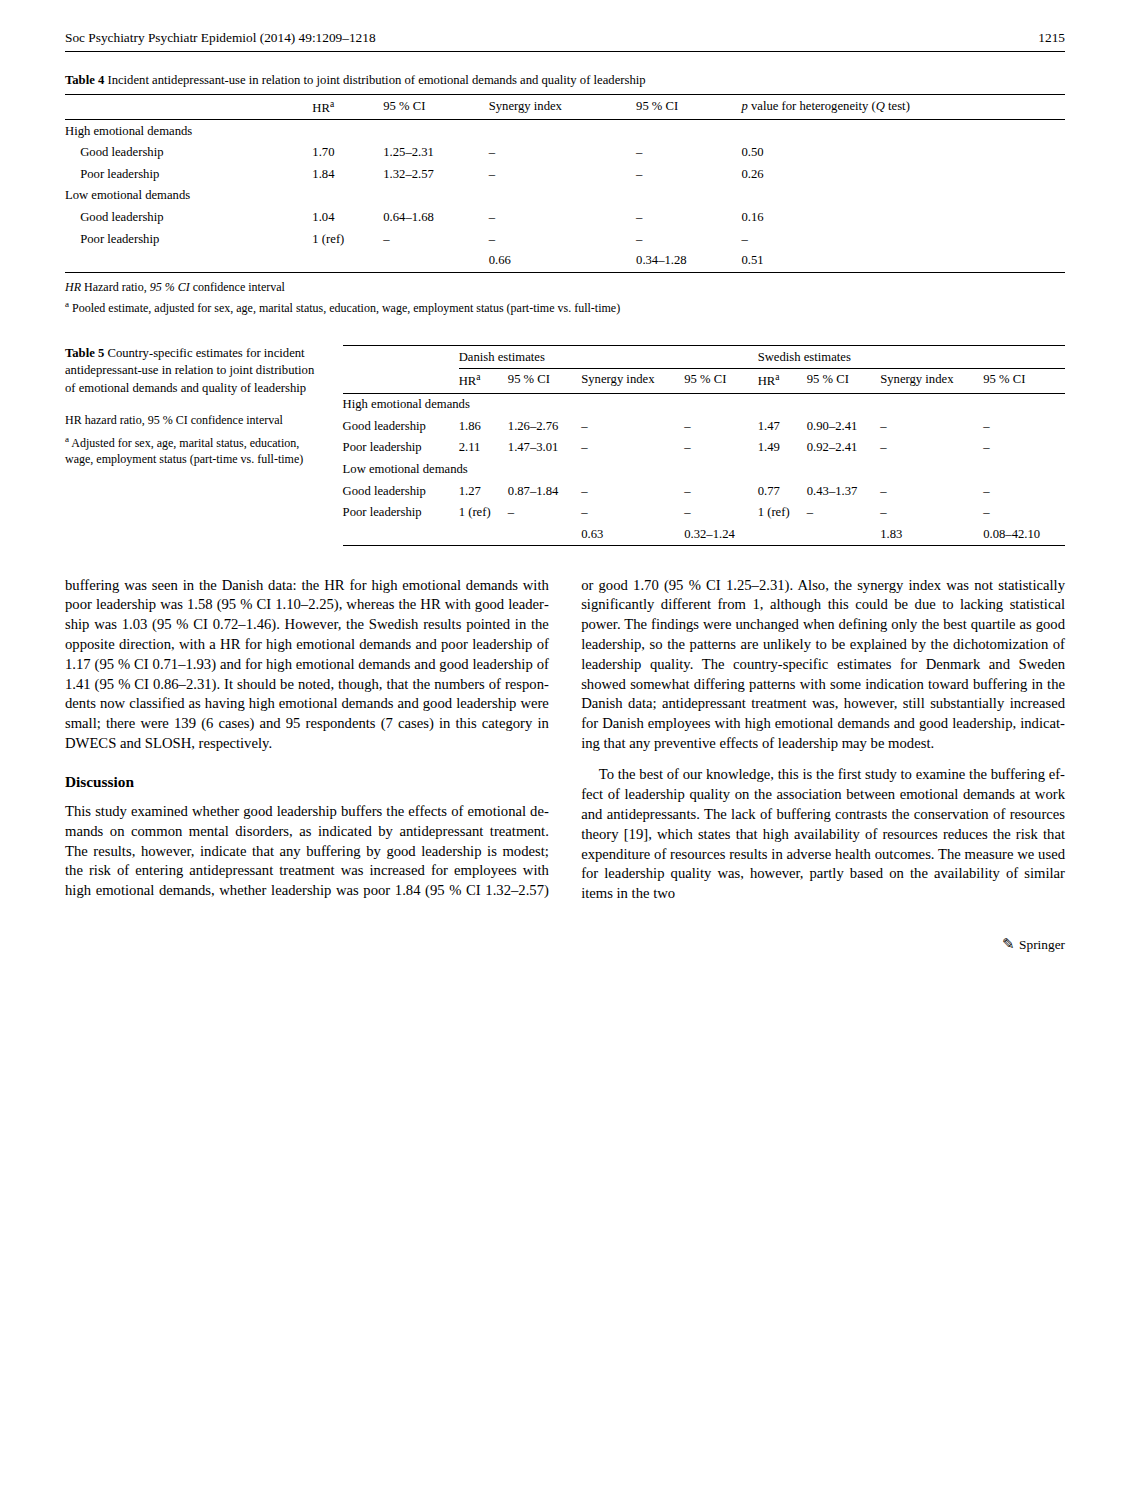Soc Psychiatry Psychiatr Epidemiol (2014) 49:1209–1218 1215
Table 4 Incident antidepressant-use in relation to joint distribution of emotional demands and quality of leadership
| | HR a | 95 % CI | Synergy index | 95 % CI | p value for heterogeneity ( Q test) |
| --- | --- | --- | --- | --- | --- |
| High emotional demands | | | | | |
| Good leadership | 1.70 | 1.25–2.31 | – | – | 0.50 |
| Poor leadership | 1.84 | 1.32–2.57 | – | – | 0.26 |
| Low emotional demands | | | | | |
| Good leadership | 1.04 | 0.64–1.68 | – | – | 0.16 |
| Poor leadership | 1 (ref) | – | – | – | – |
| | | | 0.66 | 0.34–1.28 | 0.51 |
HR Hazard ratio, 95 % CI confidence interval
a Pooled estimate, adjusted for sex, age, marital status, education, wage, employment status (part-time vs. full-time)
Table 5 Country-specific estimates for incident antidepressant-use in relation to joint distribution of emotional demands and quality of leadership
HR hazard ratio, 95 % CI confidence interval
a Adjusted for sex, age, marital status, education, wage, employment status (part-time vs. full-time)
| | Danish estimates | Swedish estimates |
| --- | --- | --- |
| | HR a | 95 % CI | Synergy index | 95 % CI | HR a | 95 % CI | Synergy index | 95 % CI |
| High emotional demands |
| Good leadership | 1.86 | 1.26–2.76 | – | – | 1.47 | 0.90–2.41 | – | – |
| Poor leadership | 2.11 | 1.47–3.01 | – | – | 1.49 | 0.92–2.41 | – | – |
| Low emotional demands |
| Good leadership | 1.27 | 0.87–1.84 | – | – | 0.77 | 0.43–1.37 | – | – |
| Poor leadership | 1 (ref) | – | – | – | 1 (ref) | – | – | – |
| | | | 0.63 | 0.32–1.24 | | | 1.83 | 0.08–42.10 |
buffering was seen in the Danish data: the HR for high emotional demands with poor leadership was 1.58 (95 % CI 1.10–2.25), whereas the HR with good leadership was 1.03 (95 % CI 0.72–1.46). However, the Swedish results pointed in the opposite direction, with a HR for high emotional demands and poor leadership of 1.17 (95 % CI 0.71–1.93) and for high emotional demands and good leadership of 1.41 (95 % CI 0.86–2.31). It should be noted, though, that the numbers of respondents now classified as having high emotional demands and good leadership were small; there were 139 (6 cases) and 95 respondents (7 cases) in this category in DWECS and SLOSH, respectively.
Discussion
This study examined whether good leadership buffers the effects of emotional demands on common mental disorders, as indicated by antidepressant treatment. The results, however, indicate that any buffering by good leadership is modest; the risk of entering antidepressant treatment was increased for employees with high emotional demands, whether leadership was poor 1.84 (95 % CI 1.32–2.57) or good 1.70 (95 % CI 1.25–2.31). Also, the synergy index was not statistically significantly different from 1, although this could be due to lacking statistical power. The findings were unchanged when defining only the best quartile as good leadership, so the patterns are unlikely to be explained by the dichotomization of leadership quality. The country-specific estimates for Denmark and Sweden showed somewhat differing patterns with some indication toward buffering in the Danish data; antidepressant treatment was, however, still substantially increased for Danish employees with high emotional demands and good leadership, indicating that any preventive effects of leadership may be modest.
To the best of our knowledge, this is the first study to examine the buffering effect of leadership quality on the association between emotional demands at work and antidepressants. The lack of buffering contrasts the conservation of resources theory [19], which states that high availability of resources reduces the risk that expenditure of resources results in adverse health outcomes. The measure we used for leadership quality was, however, partly based on the availability of similar items in the two
✎Springer